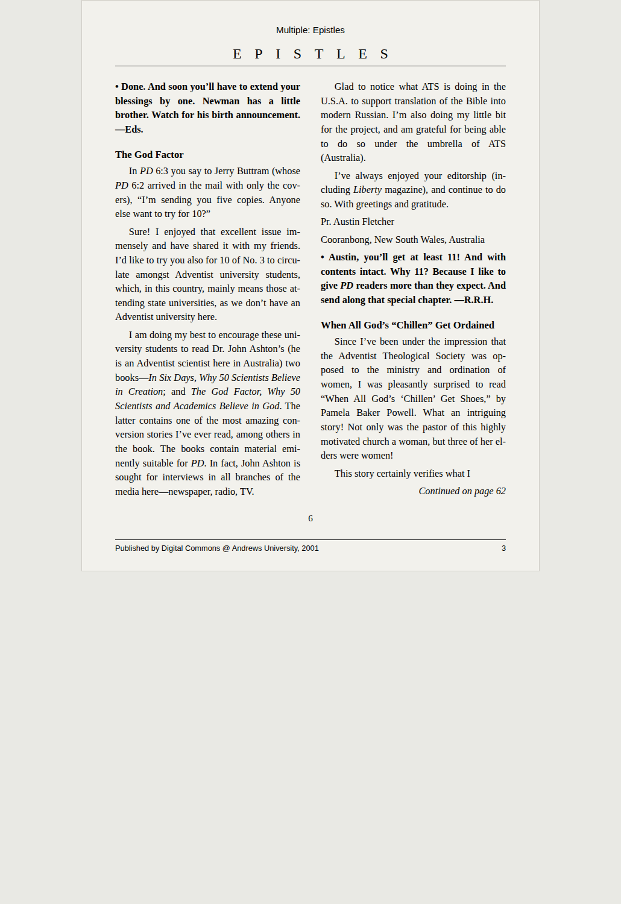Multiple: Epistles
EPISTLES
• Done. And soon you’ll have to extend your blessings by one. Newman has a little brother. Watch for his birth announcement.—Eds.
The God Factor
In PD 6:3 you say to Jerry Buttram (whose PD 6:2 arrived in the mail with only the covers), “I’m sending you five copies. Anyone else want to try for 10?”
Sure! I enjoyed that excellent issue immensely and have shared it with my friends. I’d like to try you also for 10 of No. 3 to circulate amongst Adventist university students, which, in this country, mainly means those attending state universities, as we don’t have an Adventist university here.
I am doing my best to encourage these university students to read Dr. John Ashton’s (he is an Adventist scientist here in Australia) two books—In Six Days, Why 50 Scientists Believe in Creation; and The God Factor, Why 50 Scientists and Academics Believe in God. The latter contains one of the most amazing conversion stories I’ve ever read, among others in the book. The books contain material eminently suitable for PD. In fact, John Ashton is sought for interviews in all branches of the media here—newspaper, radio, TV.
Glad to notice what ATS is doing in the U.S.A. to support translation of the Bible into modern Russian. I’m also doing my little bit for the project, and am grateful for being able to do so under the umbrella of ATS (Australia).
I’ve always enjoyed your editorship (including Liberty magazine), and continue to do so. With greetings and gratitude.
Pr. Austin Fletcher
Cooranbong, New South Wales, Australia
• Austin, you’ll get at least 11! And with contents intact. Why 11? Because I like to give PD readers more than they expect. And send along that special chapter. —R.R.H.
When All God’s “Chillen” Get Ordained
Since I’ve been under the impression that the Adventist Theological Society was opposed to the ministry and ordination of women, I was pleasantly surprised to read “When All God’s ‘Chillen’ Get Shoes,” by Pamela Baker Powell. What an intriguing story! Not only was the pastor of this highly motivated church a woman, but three of her elders were women!
This story certainly verifies what I
Continued on page 62
6
Published by Digital Commons @ Andrews University, 2001 3